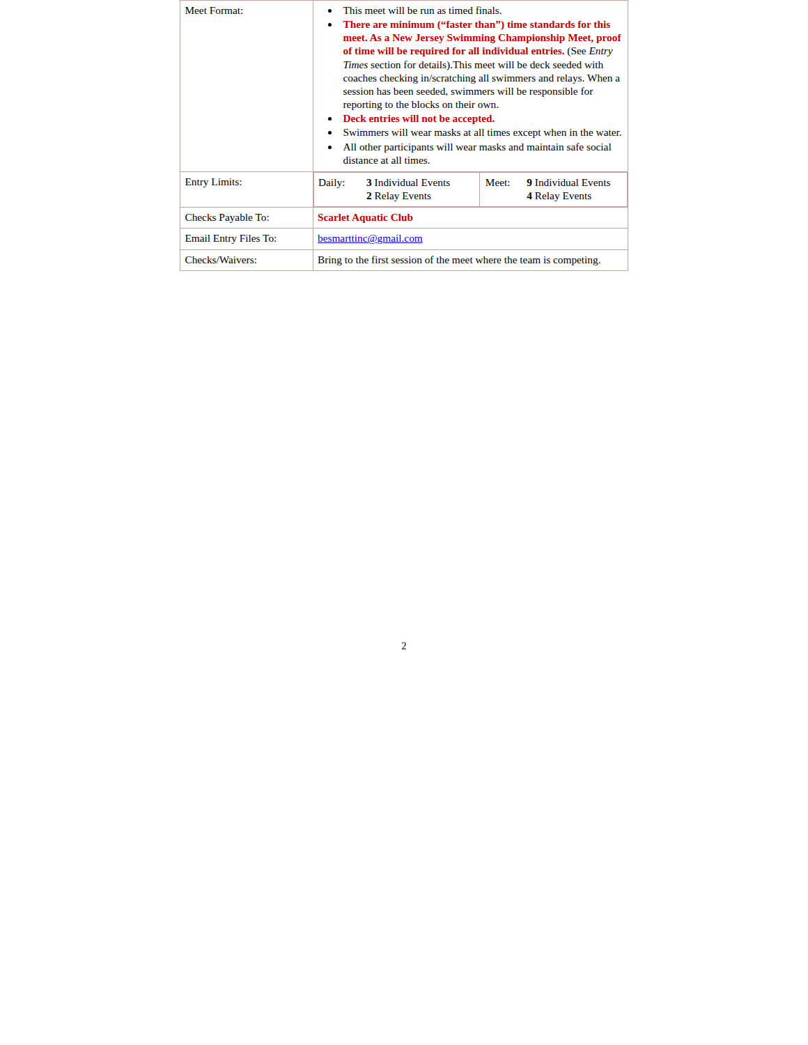| Meet Format: | This meet will be run as timed finals. There are minimum (“faster than”) time standards for this meet. As a New Jersey Swimming Championship Meet, proof of time will be required for all individual entries. (See Entry Times section for details).This meet will be deck seeded with coaches checking in/scratching all swimmers and relays. When a session has been seeded, swimmers will be responsible for reporting to the blocks on their own. Deck entries will not be accepted. Swimmers will wear masks at all times except when in the water. All other participants will wear masks and maintain safe social distance at all times. |
| Entry Limits: | / Daily: 3 Individual Events 2 Relay Events / Meet: 9 Individual Events 4 Relay Events / |
| Checks Payable To: | Scarlet Aquatic Club |
| Email Entry Files To: | besmarttinc@gmail.com |
| Checks/Waivers: | Bring to the first session of the meet where the team is competing. |
2